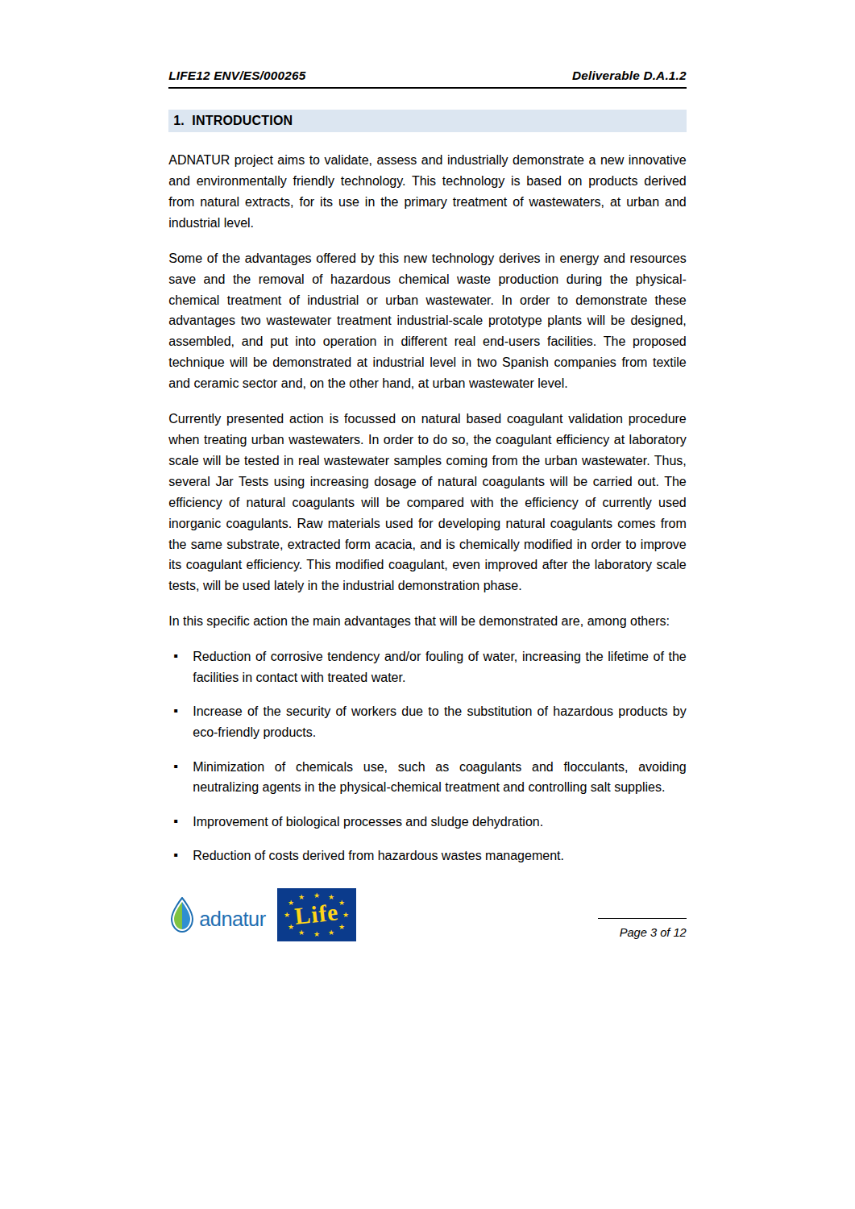LIFE12 ENV/ES/000265 Deliverable D.A.1.2
1. INTRODUCTION
ADNATUR project aims to validate, assess and industrially demonstrate a new innovative and environmentally friendly technology. This technology is based on products derived from natural extracts, for its use in the primary treatment of wastewaters, at urban and industrial level.
Some of the advantages offered by this new technology derives in energy and resources save and the removal of hazardous chemical waste production during the physical-chemical treatment of industrial or urban wastewater. In order to demonstrate these advantages two wastewater treatment industrial-scale prototype plants will be designed, assembled, and put into operation in different real end-users facilities. The proposed technique will be demonstrated at industrial level in two Spanish companies from textile and ceramic sector and, on the other hand, at urban wastewater level.
Currently presented action is focussed on natural based coagulant validation procedure when treating urban wastewaters. In order to do so, the coagulant efficiency at laboratory scale will be tested in real wastewater samples coming from the urban wastewater. Thus, several Jar Tests using increasing dosage of natural coagulants will be carried out. The efficiency of natural coagulants will be compared with the efficiency of currently used inorganic coagulants. Raw materials used for developing natural coagulants comes from the same substrate, extracted form acacia, and is chemically modified in order to improve its coagulant efficiency. This modified coagulant, even improved after the laboratory scale tests, will be used lately in the industrial demonstration phase.
In this specific action the main advantages that will be demonstrated are, among others:
Reduction of corrosive tendency and/or fouling of water, increasing the lifetime of the facilities in contact with treated water.
Increase of the security of workers due to the substitution of hazardous products by eco-friendly products.
Minimization of chemicals use, such as coagulants and flocculants, avoiding neutralizing agents in the physical-chemical treatment and controlling salt supplies.
Improvement of biological processes and sludge dehydration.
Reduction of costs derived from hazardous wastes management.
adnatur
★ ★ ★ ★ ★ ★ ★ ★ ★ ★ ★ ★
Life
Page 3 of 12